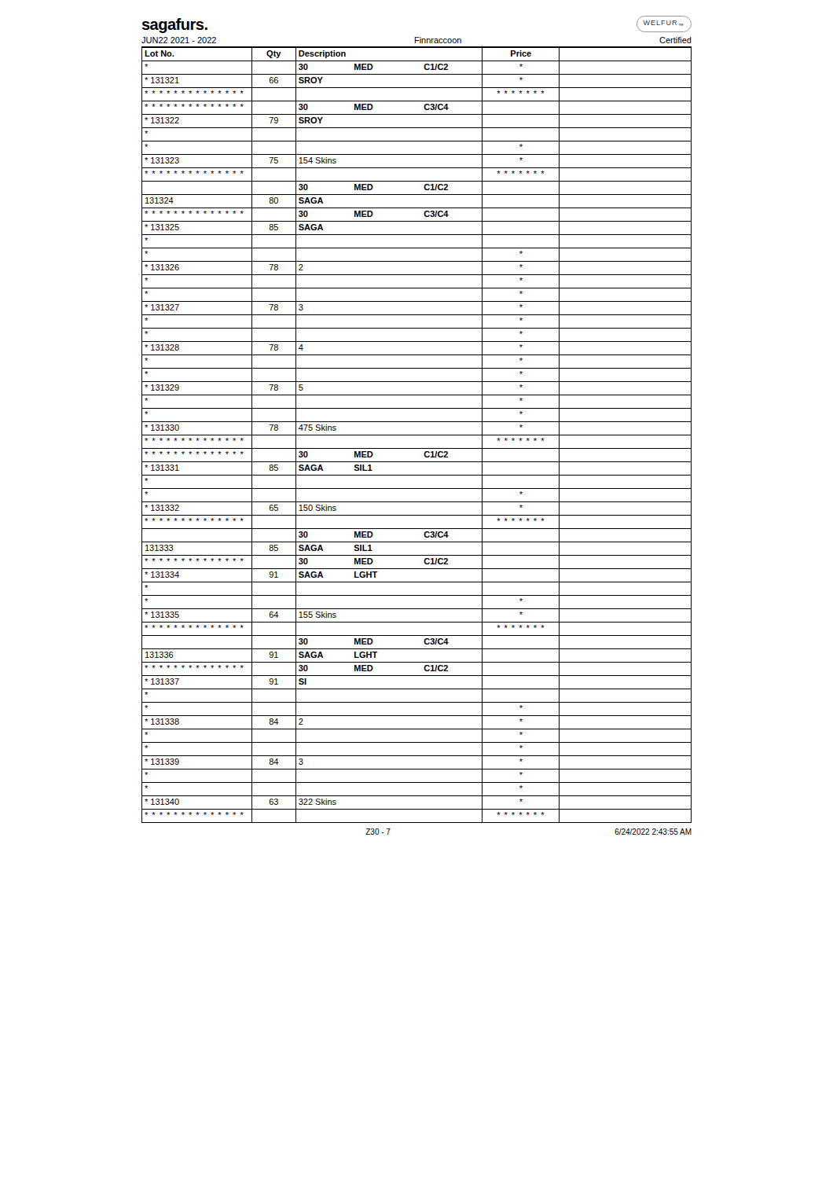sagafurs.
WELFUR™
JUN22 2021 - 2022
Finnraccoon
Certified
| Lot No. | Qty | Description | Price | |
| --- | --- | --- | --- | --- |
| * | | 30 MED C1/C2 | * | |
| * 131321 | 66 | SROY | * | |
| * * * * * * * * * * * * * * | | | * * * * * * * | |
| * * * * * * * * * * * * * * | | 30 MED C3/C4 | | |
| * 131322 | 79 | SROY | | |
| * | | | | |
| * | | | * | |
| * 131323 | 75 | 154 Skins | * | |
| * * * * * * * * * * * * * * | | | * * * * * * * | |
| | | 30 MED C1/C2 | | |
| 131324 | 80 | SAGA | | |
| * * * * * * * * * * * * * * | | 30 MED C3/C4 | | |
| * 131325 | 85 | SAGA | | |
| * | | | | |
| * | | | * | |
| * 131326 | 78 | 2 | * | |
| * | | | * | |
| * | | | * | |
| * 131327 | 78 | 3 | * | |
| * | | | * | |
| * | | | * | |
| * 131328 | 78 | 4 | * | |
| * | | | * | |
| * | | | * | |
| * 131329 | 78 | 5 | * | |
| * | | | * | |
| * | | | * | |
| * 131330 | 78 | 475 Skins | * | |
| * * * * * * * * * * * * * * | | | * * * * * * * | |
| * * * * * * * * * * * * * * | | 30 MED C1/C2 | | |
| * 131331 | 85 | SAGA SIL1 | | |
| * | | | | |
| * | | | * | |
| * 131332 | 65 | 150 Skins | * | |
| * * * * * * * * * * * * * * | | | * * * * * * * | |
| | | 30 MED C3/C4 | | |
| 131333 | 85 | SAGA SIL1 | | |
| * * * * * * * * * * * * * * | | 30 MED C1/C2 | | |
| * 131334 | 91 | SAGA LGHT | | |
| * | | | | |
| * | | | * | |
| * 131335 | 64 | 155 Skins | * | |
| * * * * * * * * * * * * * * | | | * * * * * * * | |
| | | 30 MED C3/C4 | | |
| 131336 | 91 | SAGA LGHT | | |
| * * * * * * * * * * * * * * | | 30 MED C1/C2 | | |
| * 131337 | 91 | SI | | |
| * | | | | |
| * | | | * | |
| * 131338 | 84 | 2 | * | |
| * | | | * | |
| * | | | * | |
| * 131339 | 84 | 3 | * | |
| * | | | * | |
| * | | | * | |
| * 131340 | 63 | 322 Skins | * | |
| * * * * * * * * * * * * * * | | | * * * * * * * | |
Z30 - 7
6/24/2022 2:43:55 AM